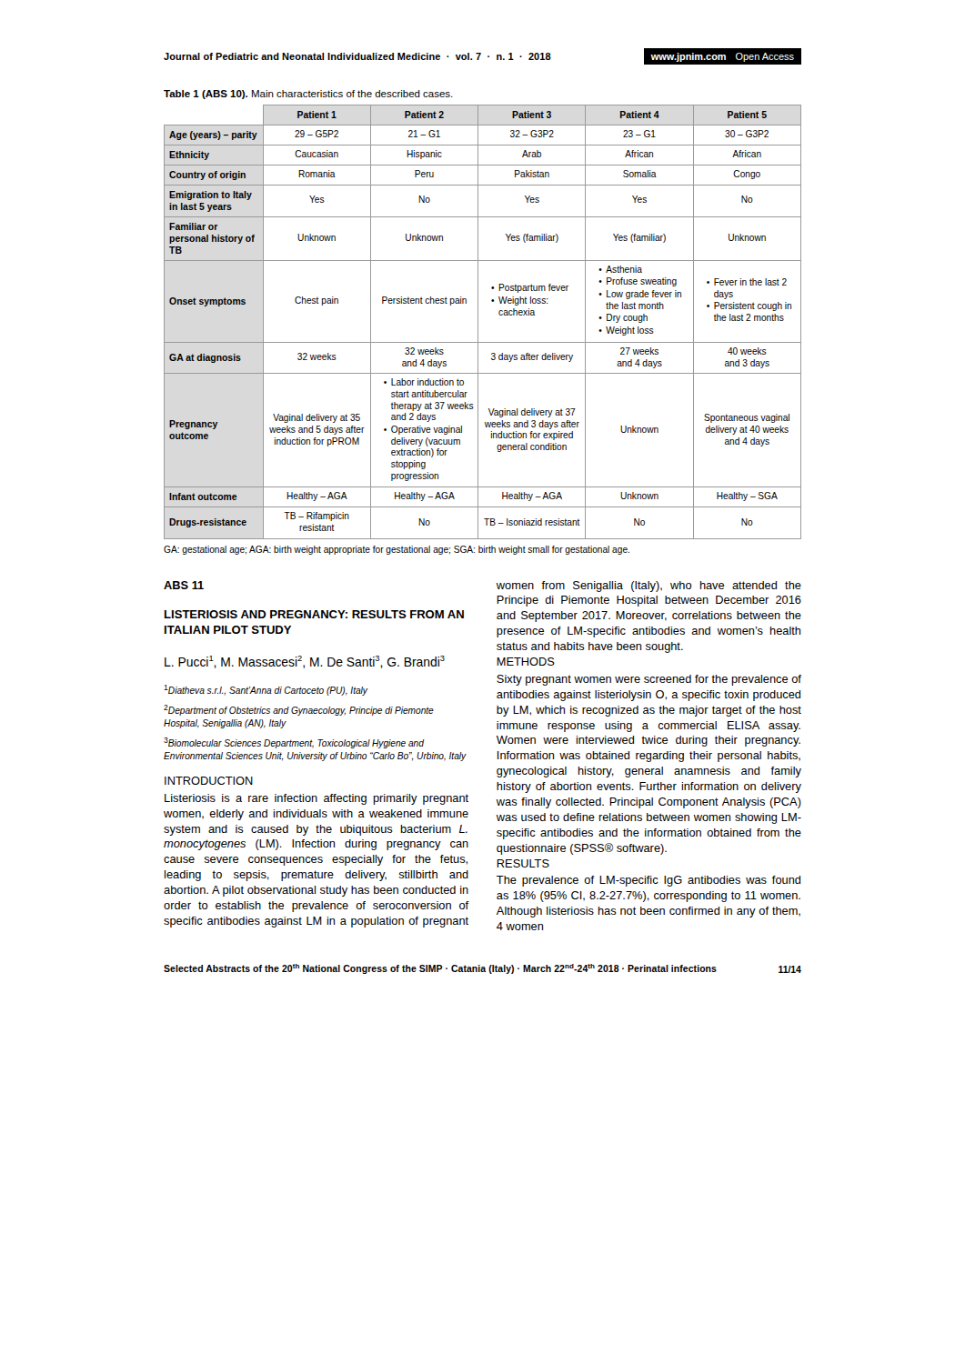Journal of Pediatric and Neonatal Individualized Medicine · vol. 7 · n. 1 · 2018
www.jpnim.com Open Access
Table 1 (ABS 10). Main characteristics of the described cases.
| | Patient 1 | Patient 2 | Patient 3 | Patient 4 | Patient 5 |
| --- | --- | --- | --- | --- | --- |
| Age (years) – parity | 29 – G5P2 | 21 – G1 | 32 – G3P2 | 23 – G1 | 30 – G3P2 |
| Ethnicity | Caucasian | Hispanic | Arab | African | African |
| Country of origin | Romania | Peru | Pakistan | Somalia | Congo |
| Emigration to Italy in last 5 years | Yes | No | Yes | Yes | No |
| Familiar or personal history of TB | Unknown | Unknown | Yes (familiar) | Yes (familiar) | Unknown |
| Onset symptoms | Chest pain | Persistent chest pain | Postpartum fever Weight loss: cachexia | Asthenia Profuse sweating Low grade fever in the last month Dry cough Weight loss | Fever in the last 2 days Persistent cough in the last 2 months |
| GA at diagnosis | 32 weeks | 32 weeks and 4 days | 3 days after delivery | 27 weeks and 4 days | 40 weeks and 3 days |
| Pregnancy outcome | Vaginal delivery at 35 weeks and 5 days after induction for pPROM | Labor induction to start antitubercular therapy at 37 weeks and 2 days Operative vaginal delivery (vacuum extraction) for stopping progression | Vaginal delivery at 37 weeks and 3 days after induction for expired general condition | Unknown | Spontaneous vaginal delivery at 40 weeks and 4 days |
| Infant outcome | Healthy – AGA | Healthy – AGA | Healthy – AGA | Unknown | Healthy – SGA |
| Drugs-resistance | TB – Rifampicin resistant | No | TB – Isoniazid resistant | No | No |
GA: gestational age; AGA: birth weight appropriate for gestational age; SGA: birth weight small for gestational age.
ABS 11
Listeriosis and pregnancy: results from an Italian pilot study
L. Pucci1, M. Massacesi2, M. De Santi3, G. Brandi3
1Diatheva s.r.l., Sant’Anna di Cartoceto (PU), Italy
2Department of Obstetrics and Gynaecology, Principe di Piemonte Hospital, Senigallia (AN), Italy
3Biomolecular Sciences Department, Toxicological Hygiene and Environmental Sciences Unit, University of Urbino “Carlo Bo”, Urbino, Italy
Introduction
Listeriosis is a rare infection affecting primarily pregnant women, elderly and individuals with a weakened immune system and is caused by the ubiquitous bacterium L. monocytogenes (LM). Infection during pregnancy can cause severe consequences especially for the fetus, leading to sepsis, premature delivery, stillbirth and abortion. A pilot observational study has been conducted in order to establish the prevalence of seroconversion of specific antibodies against LM in a population of pregnant women from Senigallia (Italy), who have attended the Principe di Piemonte Hospital between December 2016 and September 2017. Moreover, correlations between the presence of LM-specific antibodies and women’s health status and habits have been sought.
Methods
Sixty pregnant women were screened for the prevalence of antibodies against listeriolysin O, a specific toxin produced by LM, which is recognized as the major target of the host immune response using a commercial ELISA assay. Women were interviewed twice during their pregnancy. Information was obtained regarding their personal habits, gynecological history, general anamnesis and family history of abortion events. Further information on delivery was finally collected. Principal Component Analysis (PCA) was used to define relations between women showing LM-specific antibodies and the information obtained from the questionnaire (SPSS® software).
Results
The prevalence of LM-specific IgG antibodies was found as 18% (95% CI, 8.2-27.7%), corresponding to 11 women. Although listeriosis has not been confirmed in any of them, 4 women
Selected Abstracts of the 20th National Congress of the SIMP · Catania (Italy) · March 22nd-24th 2018 · Perinatal infections
11/14